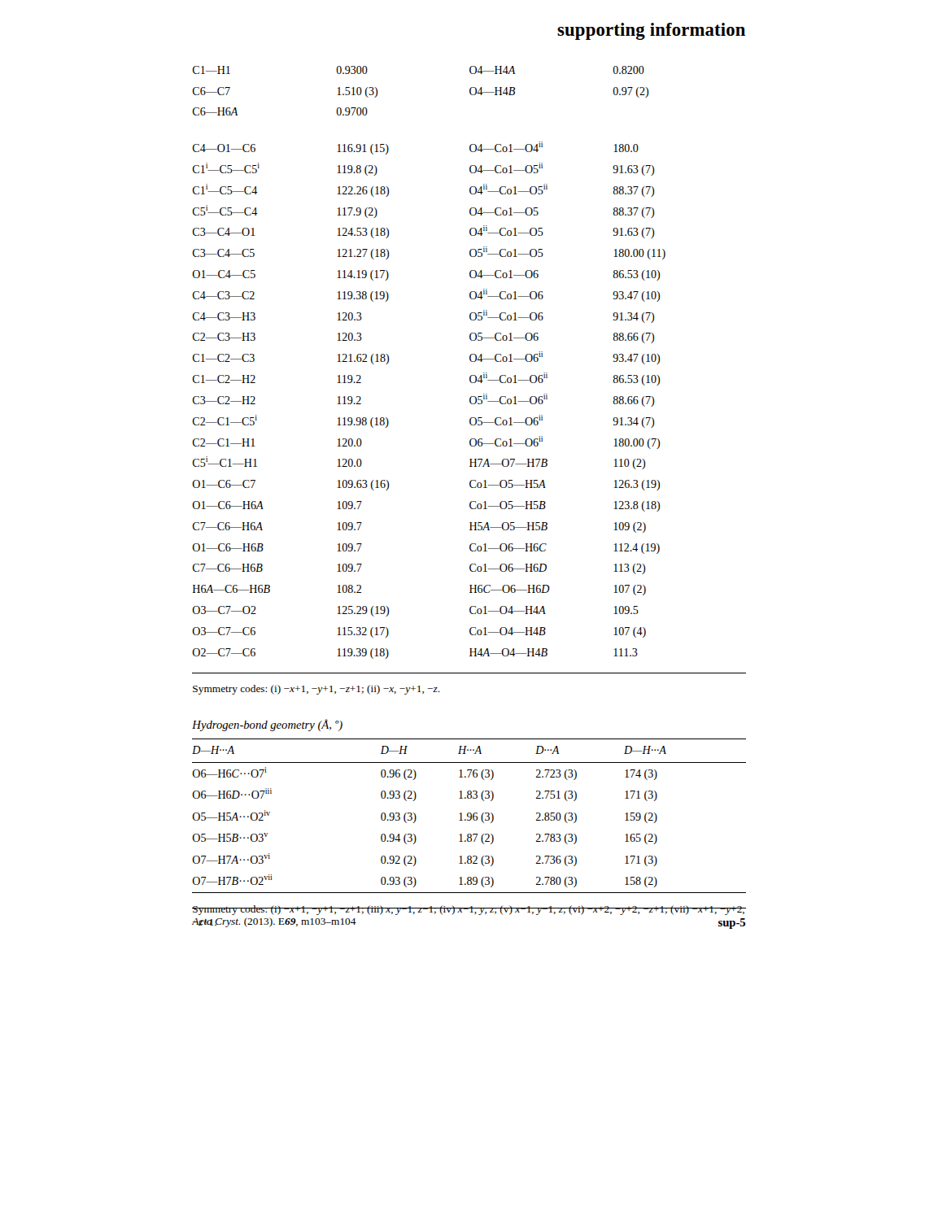supporting information
| C1—H1 | 0.9300 | O4—H4 A | 0.8200 |
| C6—C7 | 1.510 (3) | O4—H4 B | 0.97 (2) |
| C6—H6 A | 0.9700 | | |
| C4—O1—C6 | 116.91 (15) | O4—Co1—O4 ii | 180.0 |
| C1 i —C5—C5 i | 119.8 (2) | O4—Co1—O5 ii | 91.63 (7) |
| C1 i —C5—C4 | 122.26 (18) | O4 ii —Co1—O5 ii | 88.37 (7) |
| C5 i —C5—C4 | 117.9 (2) | O4—Co1—O5 | 88.37 (7) |
| C3—C4—O1 | 124.53 (18) | O4 ii —Co1—O5 | 91.63 (7) |
| C3—C4—C5 | 121.27 (18) | O5 ii —Co1—O5 | 180.00 (11) |
| O1—C4—C5 | 114.19 (17) | O4—Co1—O6 | 86.53 (10) |
| C4—C3—C2 | 119.38 (19) | O4 ii —Co1—O6 | 93.47 (10) |
| C4—C3—H3 | 120.3 | O5 ii —Co1—O6 | 91.34 (7) |
| C2—C3—H3 | 120.3 | O5—Co1—O6 | 88.66 (7) |
| C1—C2—C3 | 121.62 (18) | O4—Co1—O6 ii | 93.47 (10) |
| C1—C2—H2 | 119.2 | O4 ii —Co1—O6 ii | 86.53 (10) |
| C3—C2—H2 | 119.2 | O5 ii —Co1—O6 ii | 88.66 (7) |
| C2—C1—C5 i | 119.98 (18) | O5—Co1—O6 ii | 91.34 (7) |
| C2—C1—H1 | 120.0 | O6—Co1—O6 ii | 180.00 (7) |
| C5 i —C1—H1 | 120.0 | H7 A —O7—H7 B | 110 (2) |
| O1—C6—C7 | 109.63 (16) | Co1—O5—H5 A | 126.3 (19) |
| O1—C6—H6 A | 109.7 | Co1—O5—H5 B | 123.8 (18) |
| C7—C6—H6 A | 109.7 | H5 A —O5—H5 B | 109 (2) |
| O1—C6—H6 B | 109.7 | Co1—O6—H6 C | 112.4 (19) |
| C7—C6—H6 B | 109.7 | Co1—O6—H6 D | 113 (2) |
| H6 A —C6—H6 B | 108.2 | H6 C —O6—H6 D | 107 (2) |
| O3—C7—O2 | 125.29 (19) | Co1—O4—H4 A | 109.5 |
| O3—C7—C6 | 115.32 (17) | Co1—O4—H4 B | 107 (4) |
| O2—C7—C6 | 119.39 (18) | H4 A —O4—H4 B | 111.3 |
Symmetry codes: (i) −x+1, −y+1, −z+1; (ii) −x, −y+1, −z.
Hydrogen-bond geometry (Å, º)
| D —H··· A | D —H | H··· A | D ··· A | D —H··· A |
| --- | --- | --- | --- | --- |
| O6—H6 C ···O7 i | 0.96 (2) | 1.76 (3) | 2.723 (3) | 174 (3) |
| O6—H6 D ···O7 iii | 0.93 (2) | 1.83 (3) | 2.751 (3) | 171 (3) |
| O5—H5 A ···O2 iv | 0.93 (3) | 1.96 (3) | 2.850 (3) | 159 (2) |
| O5—H5 B ···O3 v | 0.94 (3) | 1.87 (2) | 2.783 (3) | 165 (2) |
| O7—H7 A ···O3 vi | 0.92 (2) | 1.82 (3) | 2.736 (3) | 171 (3) |
| O7—H7 B ···O2 vii | 0.93 (3) | 1.89 (3) | 2.780 (3) | 158 (2) |
Symmetry codes: (i) −x+1, −y+1, −z+1; (iii) x, y−1, z−1; (iv) x−1, y, z; (v) x−1, y−1, z; (vi) −x+2, −y+2, −z+1; (vii) −x+1, −y+2, −z+1.
Acta Cryst. (2013). E 69, m103–m104
sup-5